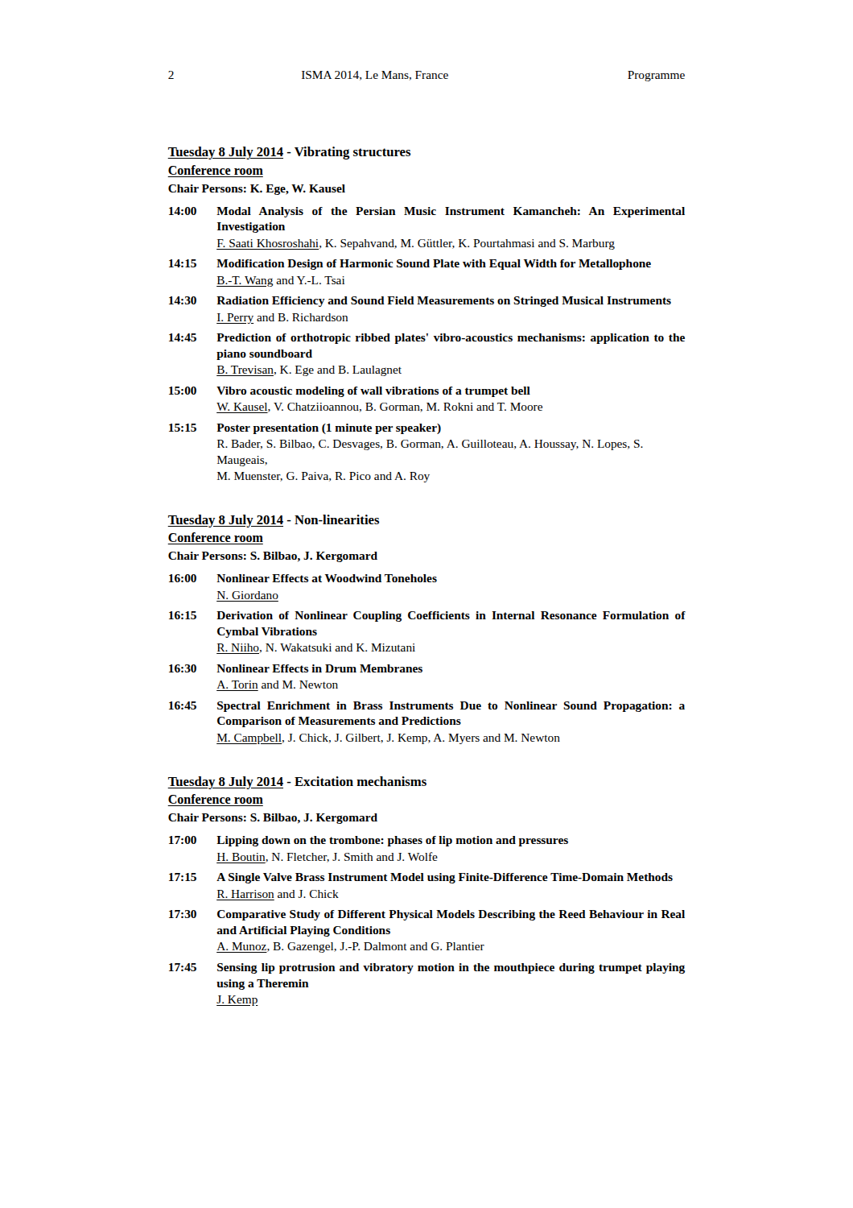2
ISMA 2014, Le Mans, France
Programme
Tuesday 8 July 2014 - Vibrating structures
Conference room
Chair Persons: K. Ege, W. Kausel
| 14:00 | Modal Analysis of the Persian Music Instrument Kamancheh: An Experimental Investigation F. Saati Khosroshahi , K. Sepahvand, M. Güttler, K. Pourtahmasi and S. Marburg |
| 14:15 | Modification Design of Harmonic Sound Plate with Equal Width for Metallophone B.-T. Wang and Y.-L. Tsai |
| 14:30 | Radiation Efficiency and Sound Field Measurements on Stringed Musical Instruments I. Perry and B. Richardson |
| 14:45 | Prediction of orthotropic ribbed plates' vibro-acoustics mechanisms: application to the piano soundboard B. Trevisan , K. Ege and B. Laulagnet |
| 15:00 | Vibro acoustic modeling of wall vibrations of a trumpet bell W. Kausel , V. Chatziioannou, B. Gorman, M. Rokni and T. Moore |
| 15:15 | Poster presentation (1 minute per speaker) R. Bader, S. Bilbao, C. Desvages, B. Gorman, A. Guilloteau, A. Houssay, N. Lopes, S. Maugeais, M. Muenster, G. Paiva, R. Pico and A. Roy |
Tuesday 8 July 2014 - Non-linearities
Conference room
Chair Persons: S. Bilbao, J. Kergomard
| 16:00 | Nonlinear Effects at Woodwind Toneholes N. Giordano |
| 16:15 | Derivation of Nonlinear Coupling Coefficients in Internal Resonance Formulation of Cymbal Vibrations R. Niiho , N. Wakatsuki and K. Mizutani |
| 16:30 | Nonlinear Effects in Drum Membranes A. Torin and M. Newton |
| 16:45 | Spectral Enrichment in Brass Instruments Due to Nonlinear Sound Propagation: a Comparison of Measurements and Predictions M. Campbell , J. Chick, J. Gilbert, J. Kemp, A. Myers and M. Newton |
Tuesday 8 July 2014 - Excitation mechanisms
Conference room
Chair Persons: S. Bilbao, J. Kergomard
| 17:00 | Lipping down on the trombone: phases of lip motion and pressures H. Boutin , N. Fletcher, J. Smith and J. Wolfe |
| 17:15 | A Single Valve Brass Instrument Model using Finite-Difference Time-Domain Methods R. Harrison and J. Chick |
| 17:30 | Comparative Study of Different Physical Models Describing the Reed Behaviour in Real and Artificial Playing Conditions A. Munoz , B. Gazengel, J.-P. Dalmont and G. Plantier |
| 17:45 | Sensing lip protrusion and vibratory motion in the mouthpiece during trumpet playing using a Theremin J. Kemp |